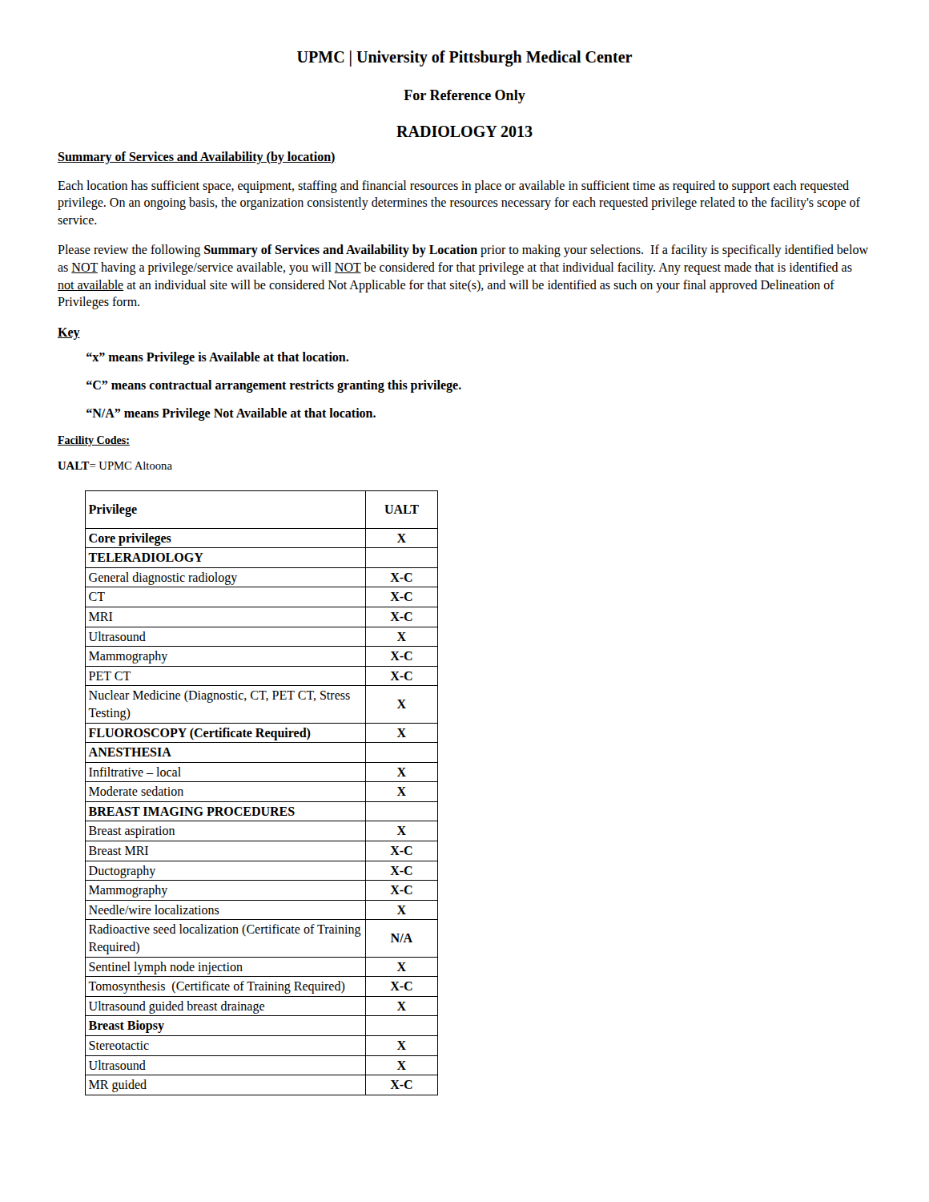UPMC | University of Pittsburgh Medical Center
For Reference Only
RADIOLOGY 2013
Summary of Services and Availability (by location)
Each location has sufficient space, equipment, staffing and financial resources in place or available in sufficient time as required to support each requested privilege. On an ongoing basis, the organization consistently determines the resources necessary for each requested privilege related to the facility's scope of service.
Please review the following Summary of Services and Availability by Location prior to making your selections. If a facility is specifically identified below as NOT having a privilege/service available, you will NOT be considered for that privilege at that individual facility. Any request made that is identified as not available at an individual site will be considered Not Applicable for that site(s), and will be identified as such on your final approved Delineation of Privileges form.
Key
“x” means Privilege is Available at that location.
“C” means contractual arrangement restricts granting this privilege.
“N/A” means Privilege Not Available at that location.
Facility Codes:
UALT= UPMC Altoona
| Privilege | UALT |
| Core privileges | X |
| TELERADIOLOGY | |
| General diagnostic radiology | X-C |
| CT | X-C |
| MRI | X-C |
| Ultrasound | X |
| Mammography | X-C |
| PET CT | X-C |
| Nuclear Medicine (Diagnostic, CT, PET CT, Stress Testing) | X |
| FLUOROSCOPY (Certificate Required) | X |
| ANESTHESIA | |
| Infiltrative – local | X |
| Moderate sedation | X |
| BREAST IMAGING PROCEDURES | |
| Breast aspiration | X |
| Breast MRI | X-C |
| Ductography | X-C |
| Mammography | X-C |
| Needle/wire localizations | X |
| Radioactive seed localization (Certificate of Training Required) | N/A |
| Sentinel lymph node injection | X |
| Tomosynthesis (Certificate of Training Required) | X-C |
| Ultrasound guided breast drainage | X |
| Breast Biopsy | |
| Stereotactic | X |
| Ultrasound | X |
| MR guided | X-C |